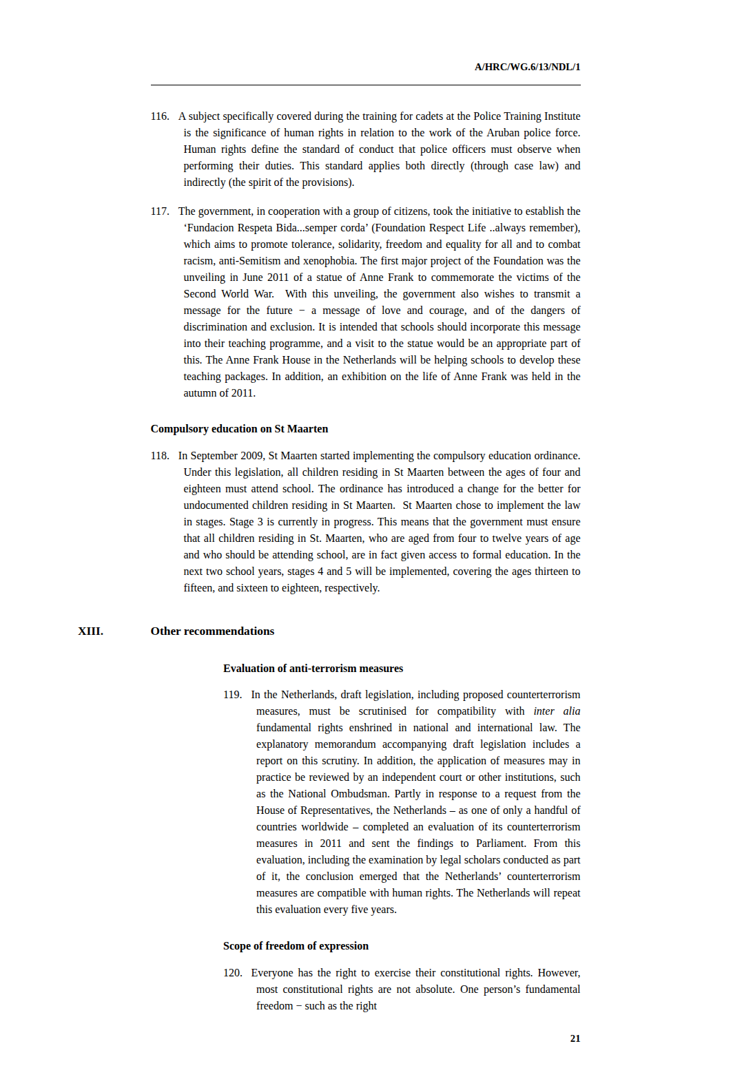A/HRC/WG.6/13/NDL/1
116. A subject specifically covered during the training for cadets at the Police Training Institute is the significance of human rights in relation to the work of the Aruban police force. Human rights define the standard of conduct that police officers must observe when performing their duties. This standard applies both directly (through case law) and indirectly (the spirit of the provisions).
117. The government, in cooperation with a group of citizens, took the initiative to establish the ‘Fundacion Respeta Bida...semper corda’ (Foundation Respect Life ..always remember), which aims to promote tolerance, solidarity, freedom and equality for all and to combat racism, anti-Semitism and xenophobia. The first major project of the Foundation was the unveiling in June 2011 of a statue of Anne Frank to commemorate the victims of the Second World War. With this unveiling, the government also wishes to transmit a message for the future − a message of love and courage, and of the dangers of discrimination and exclusion. It is intended that schools should incorporate this message into their teaching programme, and a visit to the statue would be an appropriate part of this. The Anne Frank House in the Netherlands will be helping schools to develop these teaching packages. In addition, an exhibition on the life of Anne Frank was held in the autumn of 2011.
Compulsory education on St Maarten
118. In September 2009, St Maarten started implementing the compulsory education ordinance. Under this legislation, all children residing in St Maarten between the ages of four and eighteen must attend school. The ordinance has introduced a change for the better for undocumented children residing in St Maarten. St Maarten chose to implement the law in stages. Stage 3 is currently in progress. This means that the government must ensure that all children residing in St. Maarten, who are aged from four to twelve years of age and who should be attending school, are in fact given access to formal education. In the next two school years, stages 4 and 5 will be implemented, covering the ages thirteen to fifteen, and sixteen to eighteen, respectively.
XIII. Other recommendations
Evaluation of anti-terrorism measures
119. In the Netherlands, draft legislation, including proposed counterterrorism measures, must be scrutinised for compatibility with inter alia fundamental rights enshrined in national and international law. The explanatory memorandum accompanying draft legislation includes a report on this scrutiny. In addition, the application of measures may in practice be reviewed by an independent court or other institutions, such as the National Ombudsman. Partly in response to a request from the House of Representatives, the Netherlands – as one of only a handful of countries worldwide – completed an evaluation of its counterterrorism measures in 2011 and sent the findings to Parliament. From this evaluation, including the examination by legal scholars conducted as part of it, the conclusion emerged that the Netherlands’ counterterrorism measures are compatible with human rights. The Netherlands will repeat this evaluation every five years.
Scope of freedom of expression
120. Everyone has the right to exercise their constitutional rights. However, most constitutional rights are not absolute. One person’s fundamental freedom − such as the right
21